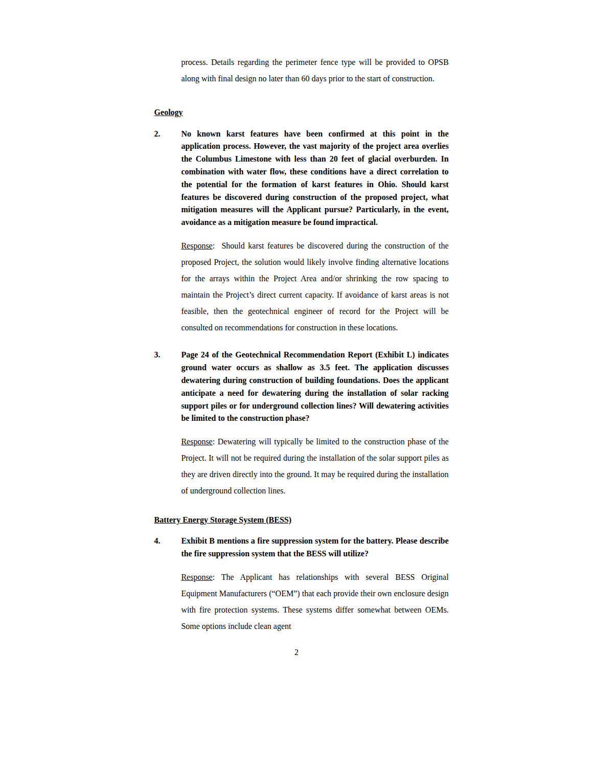process. Details regarding the perimeter fence type will be provided to OPSB along with final design no later than 60 days prior to the start of construction.
Geology
2.
No known karst features have been confirmed at this point in the application process. However, the vast majority of the project area overlies the Columbus Limestone with less than 20 feet of glacial overburden. In combination with water flow, these conditions have a direct correlation to the potential for the formation of karst features in Ohio. Should karst features be discovered during construction of the proposed project, what mitigation measures will the Applicant pursue? Particularly, in the event, avoidance as a mitigation measure be found impractical.
Response: Should karst features be discovered during the construction of the proposed Project, the solution would likely involve finding alternative locations for the arrays within the Project Area and/or shrinking the row spacing to maintain the Project’s direct current capacity. If avoidance of karst areas is not feasible, then the geotechnical engineer of record for the Project will be consulted on recommendations for construction in these locations.
3.
Page 24 of the Geotechnical Recommendation Report (Exhibit L) indicates ground water occurs as shallow as 3.5 feet. The application discusses dewatering during construction of building foundations. Does the applicant anticipate a need for dewatering during the installation of solar racking support piles or for underground collection lines? Will dewatering activities be limited to the construction phase?
Response: Dewatering will typically be limited to the construction phase of the Project. It will not be required during the installation of the solar support piles as they are driven directly into the ground. It may be required during the installation of underground collection lines.
Battery Energy Storage System (BESS)
4.
Exhibit B mentions a fire suppression system for the battery. Please describe the fire suppression system that the BESS will utilize?
Response: The Applicant has relationships with several BESS Original Equipment Manufacturers (“OEM”) that each provide their own enclosure design with fire protection systems. These systems differ somewhat between OEMs. Some options include clean agent
2